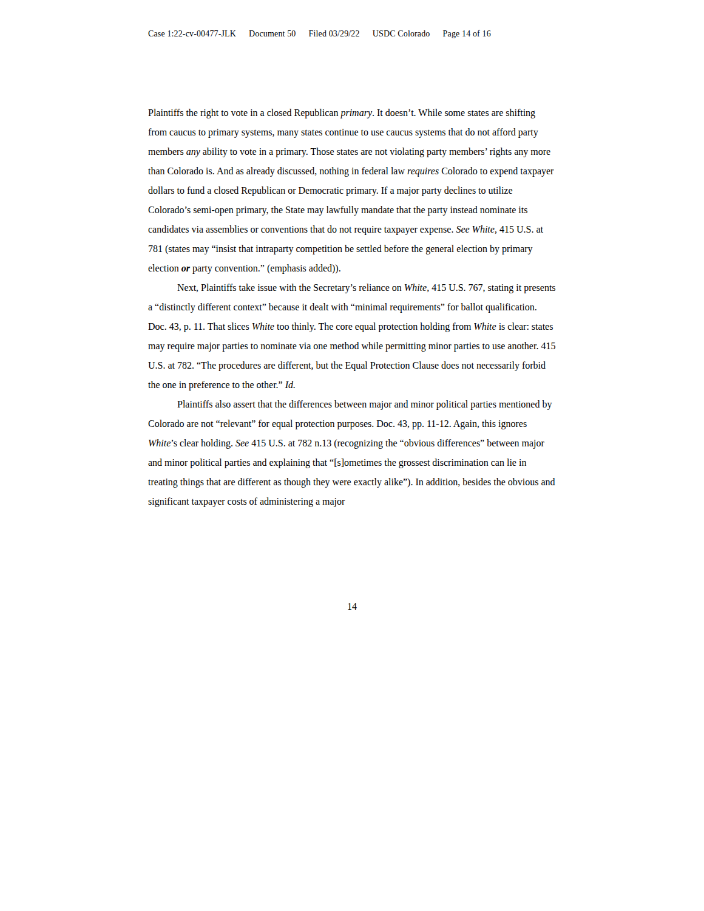Case 1:22-cv-00477-JLK Document 50 Filed 03/29/22 USDC Colorado Page 14 of 16
Plaintiffs the right to vote in a closed Republican primary. It doesn’t. While some states are shifting from caucus to primary systems, many states continue to use caucus systems that do not afford party members any ability to vote in a primary. Those states are not violating party members’ rights any more than Colorado is. And as already discussed, nothing in federal law requires Colorado to expend taxpayer dollars to fund a closed Republican or Democratic primary. If a major party declines to utilize Colorado’s semi-open primary, the State may lawfully mandate that the party instead nominate its candidates via assemblies or conventions that do not require taxpayer expense. See White, 415 U.S. at 781 (states may “insist that intraparty competition be settled before the general election by primary election or party convention.” (emphasis added)).
Next, Plaintiffs take issue with the Secretary’s reliance on White, 415 U.S. 767, stating it presents a “distinctly different context” because it dealt with “minimal requirements” for ballot qualification. Doc. 43, p. 11. That slices White too thinly. The core equal protection holding from White is clear: states may require major parties to nominate via one method while permitting minor parties to use another. 415 U.S. at 782. “The procedures are different, but the Equal Protection Clause does not necessarily forbid the one in preference to the other.” Id.
Plaintiffs also assert that the differences between major and minor political parties mentioned by Colorado are not “relevant” for equal protection purposes. Doc. 43, pp. 11-12. Again, this ignores White’s clear holding. See 415 U.S. at 782 n.13 (recognizing the “obvious differences” between major and minor political parties and explaining that “[s]ometimes the grossest discrimination can lie in treating things that are different as though they were exactly alike”). In addition, besides the obvious and significant taxpayer costs of administering a major
14